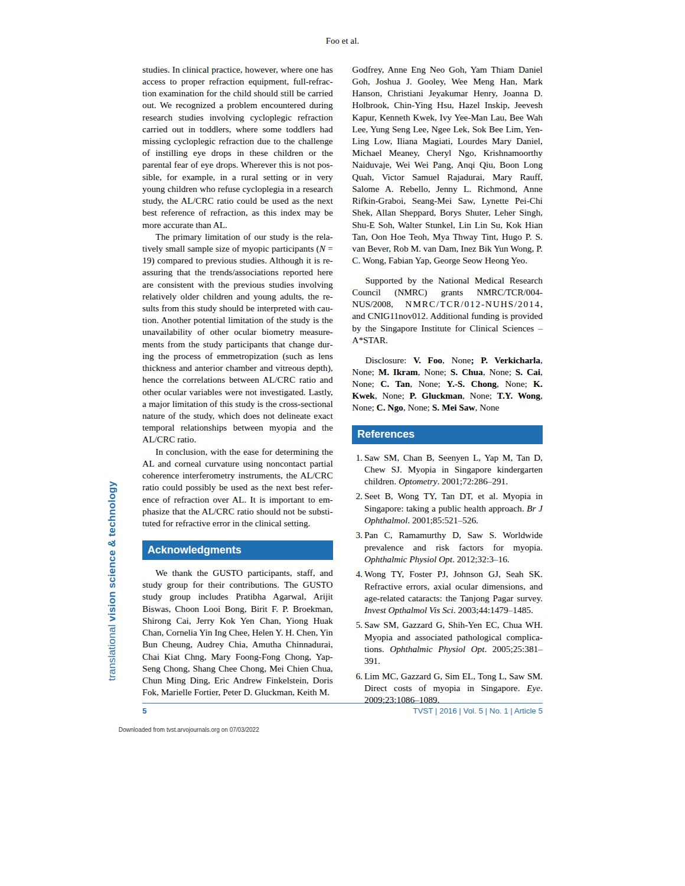Foo et al.
studies. In clinical practice, however, where one has access to proper refraction equipment, full-refraction examination for the child should still be carried out. We recognized a problem encountered during research studies involving cycloplegic refraction carried out in toddlers, where some toddlers had missing cycloplegic refraction due to the challenge of instilling eye drops in these children or the parental fear of eye drops. Wherever this is not possible, for example, in a rural setting or in very young children who refuse cycloplegia in a research study, the AL/CRC ratio could be used as the next best reference of refraction, as this index may be more accurate than AL.
The primary limitation of our study is the relatively small sample size of myopic participants (N = 19) compared to previous studies. Although it is reassuring that the trends/associations reported here are consistent with the previous studies involving relatively older children and young adults, the results from this study should be interpreted with caution. Another potential limitation of the study is the unavailability of other ocular biometry measurements from the study participants that change during the process of emmetropization (such as lens thickness and anterior chamber and vitreous depth), hence the correlations between AL/CRC ratio and other ocular variables were not investigated. Lastly, a major limitation of this study is the cross-sectional nature of the study, which does not delineate exact temporal relationships between myopia and the AL/CRC ratio.
In conclusion, with the ease for determining the AL and corneal curvature using noncontact partial coherence interferometry instruments, the AL/CRC ratio could possibly be used as the next best reference of refraction over AL. It is important to emphasize that the AL/CRC ratio should not be substituted for refractive error in the clinical setting.
Acknowledgments
We thank the GUSTO participants, staff, and study group for their contributions. The GUSTO study group includes Pratibha Agarwal, Arijit Biswas, Choon Looi Bong, Birit F. P. Broekman, Shirong Cai, Jerry Kok Yen Chan, Yiong Huak Chan, Cornelia Yin Ing Chee, Helen Y. H. Chen, Yin Bun Cheung, Audrey Chia, Amutha Chinnadurai, Chai Kiat Chng, Mary Foong-Fong Chong, Yap-Seng Chong, Shang Chee Chong, Mei Chien Chua, Chun Ming Ding, Eric Andrew Finkelstein, Doris Fok, Marielle Fortier, Peter D. Gluckman, Keith M.
Godfrey, Anne Eng Neo Goh, Yam Thiam Daniel Goh, Joshua J. Gooley, Wee Meng Han, Mark Hanson, Christiani Jeyakumar Henry, Joanna D. Holbrook, Chin-Ying Hsu, Hazel Inskip, Jeevesh Kapur, Kenneth Kwek, Ivy Yee-Man Lau, Bee Wah Lee, Yung Seng Lee, Ngee Lek, Sok Bee Lim, Yen-Ling Low, Iliana Magiati, Lourdes Mary Daniel, Michael Meaney, Cheryl Ngo, Krishnamoorthy Naiduvaje, Wei Wei Pang, Anqi Qiu, Boon Long Quah, Victor Samuel Rajadurai, Mary Rauff, Salome A. Rebello, Jenny L. Richmond, Anne Rifkin-Graboi, Seang-Mei Saw, Lynette Pei-Chi Shek, Allan Sheppard, Borys Shuter, Leher Singh, Shu-E Soh, Walter Stunkel, Lin Lin Su, Kok Hian Tan, Oon Hoe Teoh, Mya Thway Tint, Hugo P. S. van Bever, Rob M. van Dam, Inez Bik Yun Wong, P. C. Wong, Fabian Yap, George Seow Heong Yeo.
Supported by the National Medical Research Council (NMRC) grants NMRC/TCR/004-NUS/2008, NMRC/TCR/012-NUHS/2014, and CNIG11nov012. Additional funding is provided by the Singapore Institute for Clinical Sciences – A*STAR.
Disclosure: V. Foo, None; P. Verkicharla, None; M. Ikram, None; S. Chua, None; S. Cai, None; C. Tan, None; Y.-S. Chong, None; K. Kwek, None; P. Gluckman, None; T.Y. Wong, None; C. Ngo, None; S. Mei Saw, None
References
Saw SM, Chan B, Seenyen L, Yap M, Tan D, Chew SJ. Myopia in Singapore kindergarten children. Optometry. 2001;72:286–291.
Seet B, Wong TY, Tan DT, et al. Myopia in Singapore: taking a public health approach. Br J Ophthalmol. 2001;85:521–526.
Pan C, Ramamurthy D, Saw S. Worldwide prevalence and risk factors for myopia. Ophthalmic Physiol Opt. 2012;32:3–16.
Wong TY, Foster PJ, Johnson GJ, Seah SK. Refractive errors, axial ocular dimensions, and age-related cataracts: the Tanjong Pagar survey. Invest Opthalmol Vis Sci. 2003;44:1479–1485.
Saw SM, Gazzard G, Shih-Yen EC, Chua WH. Myopia and associated pathological complications. Ophthalmic Physiol Opt. 2005;25:381–391.
Lim MC, Gazzard G, Sim EL, Tong L, Saw SM. Direct costs of myopia in Singapore. Eye. 2009;23:1086–1089.
translational vision science & technology
5
TVST | 2016 | Vol. 5 | No. 1 | Article 5
Downloaded from tvst.arvojournals.org on 07/03/2022